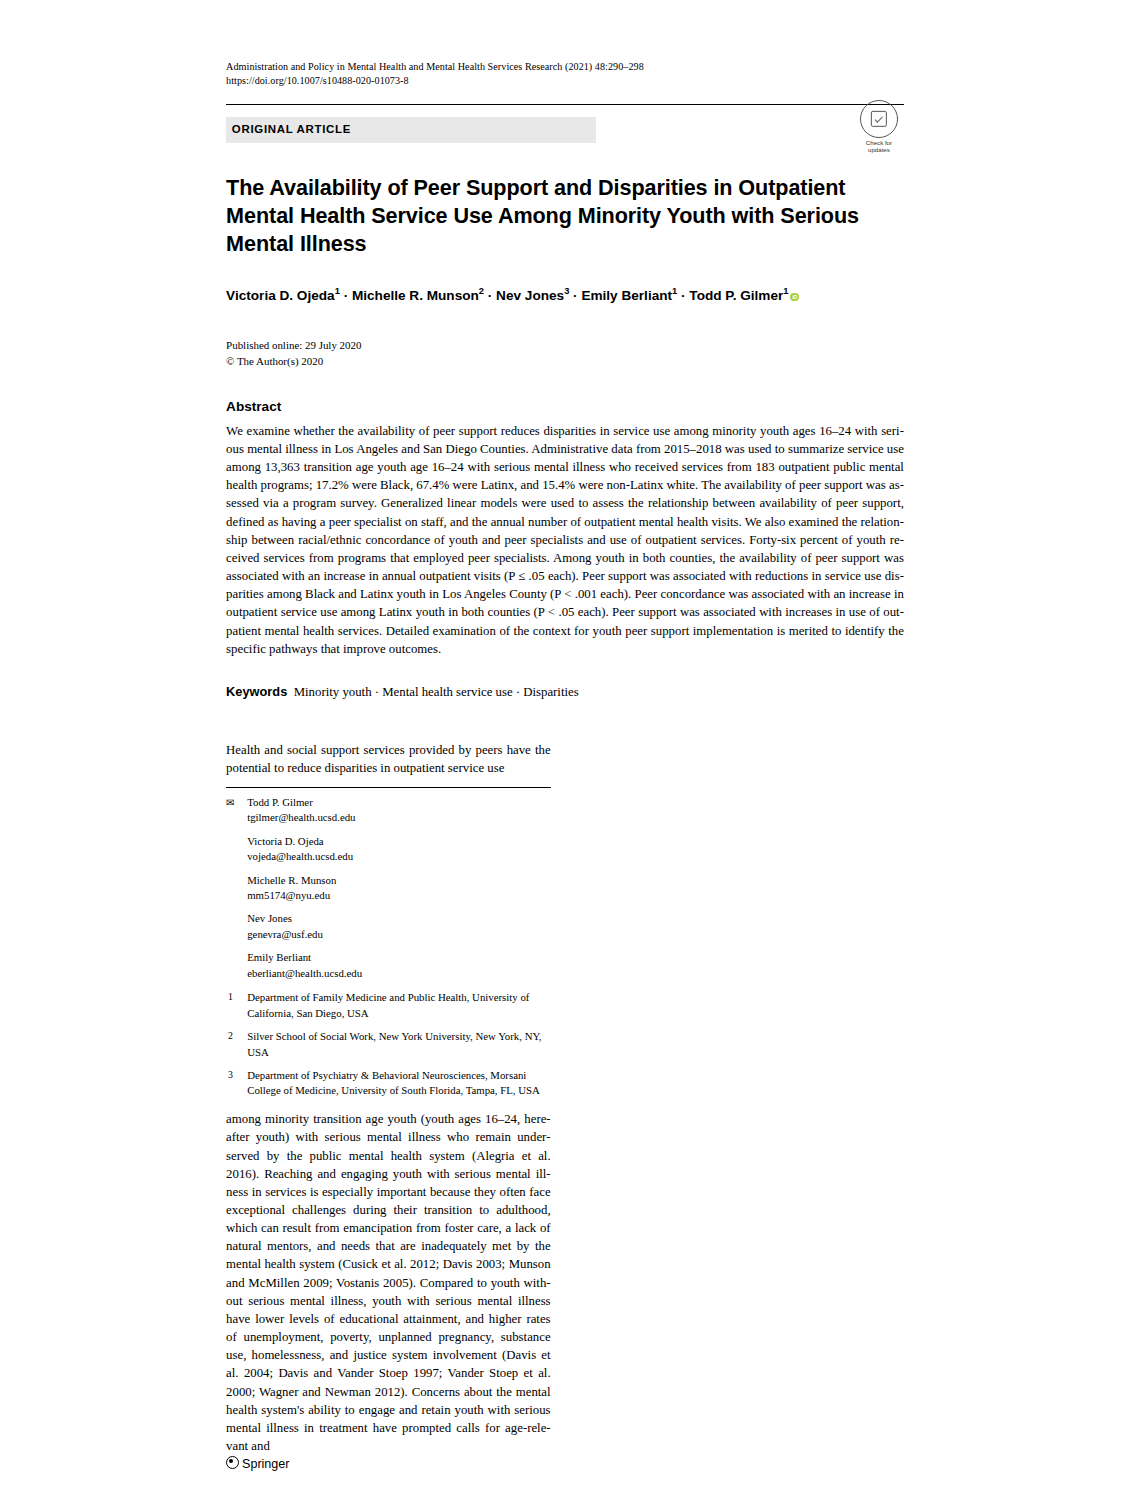Administration and Policy in Mental Health and Mental Health Services Research (2021) 48:290–298
https://doi.org/10.1007/s10488-020-01073-8
ORIGINAL ARTICLE
Check for
updates
The Availability of Peer Support and Disparities in Outpatient Mental Health Service Use Among Minority Youth with Serious Mental Illness
Victoria D. Ojeda1 · Michelle R. Munson2 · Nev Jones3 · Emily Berliant1 · Todd P. Gilmer1
Published online: 29 July 2020
© The Author(s) 2020
Abstract
We examine whether the availability of peer support reduces disparities in service use among minority youth ages 16–24 with serious mental illness in Los Angeles and San Diego Counties. Administrative data from 2015–2018 was used to summarize service use among 13,363 transition age youth age 16–24 with serious mental illness who received services from 183 outpatient public mental health programs; 17.2% were Black, 67.4% were Latinx, and 15.4% were non-Latinx white. The availability of peer support was assessed via a program survey. Generalized linear models were used to assess the relationship between availability of peer support, defined as having a peer specialist on staff, and the annual number of outpatient mental health visits. We also examined the relationship between racial/ethnic concordance of youth and peer specialists and use of outpatient services. Forty-six percent of youth received services from programs that employed peer specialists. Among youth in both counties, the availability of peer support was associated with an increase in annual outpatient visits (P ≤ .05 each). Peer support was associated with reductions in service use disparities among Black and Latinx youth in Los Angeles County (P < .001 each). Peer concordance was associated with an increase in outpatient service use among Latinx youth in both counties (P < .05 each). Peer support was associated with increases in use of outpatient mental health services. Detailed examination of the context for youth peer support implementation is merited to identify the specific pathways that improve outcomes.
Keywords Minority youth · Mental health service use · Disparities
Health and social support services provided by peers have the potential to reduce disparities in outpatient service use
✉ Todd P. Gilmer tgilmer@health.ucsd.edu
Victoria D. Ojeda vojeda@health.ucsd.edu
Michelle R. Munson mm5174@nyu.edu
Nev Jones genevra@usf.edu
Emily Berliant eberliant@health.ucsd.edu
1 Department of Family Medicine and Public Health, University of California, San Diego, USA
2 Silver School of Social Work, New York University, New York, NY, USA
3 Department of Psychiatry & Behavioral Neurosciences, Morsani College of Medicine, University of South Florida, Tampa, FL, USA
among minority transition age youth (youth ages 16–24, hereafter youth) with serious mental illness who remain underserved by the public mental health system (Alegria et al. 2016). Reaching and engaging youth with serious mental illness in services is especially important because they often face exceptional challenges during their transition to adulthood, which can result from emancipation from foster care, a lack of natural mentors, and needs that are inadequately met by the mental health system (Cusick et al. 2012; Davis 2003; Munson and McMillen 2009; Vostanis 2005). Compared to youth without serious mental illness, youth with serious mental illness have lower levels of educational attainment, and higher rates of unemployment, poverty, unplanned pregnancy, substance use, homelessness, and justice system involvement (Davis et al. 2004; Davis and Vander Stoep 1997; Vander Stoep et al. 2000; Wagner and Newman 2012). Concerns about the mental health system's ability to engage and retain youth with serious mental illness in treatment have prompted calls for age-relevant and
Springer